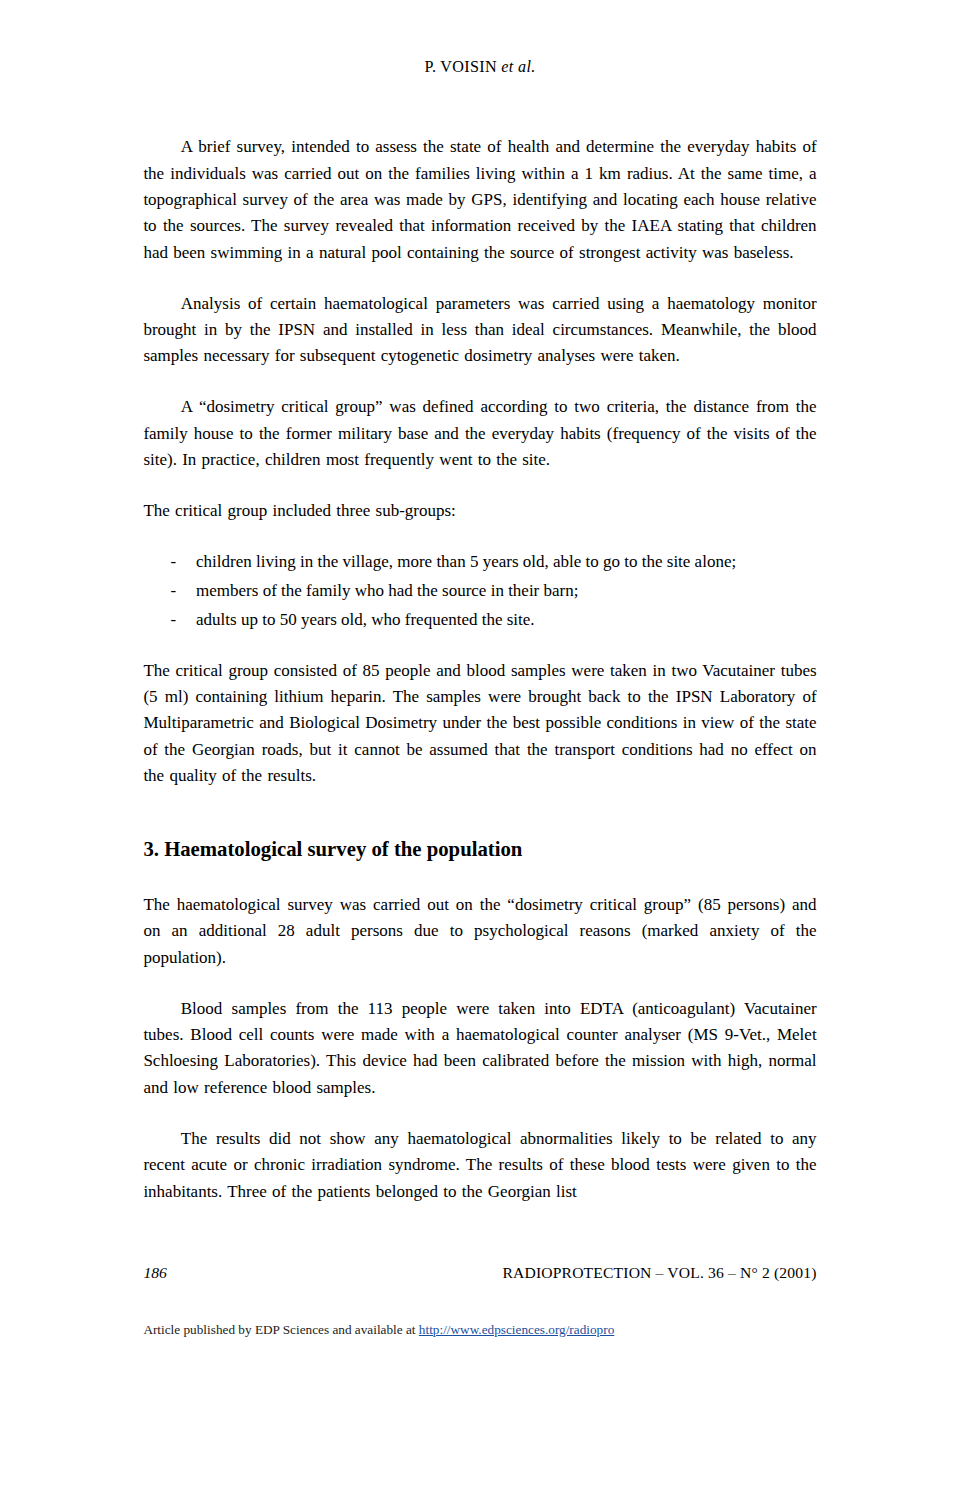P. VOISIN et al.
A brief survey, intended to assess the state of health and determine the everyday habits of the individuals was carried out on the families living within a 1 km radius. At the same time, a topographical survey of the area was made by GPS, identifying and locating each house relative to the sources. The survey revealed that information received by the IAEA stating that children had been swimming in a natural pool containing the source of strongest activity was baseless.
Analysis of certain haematological parameters was carried using a haematology monitor brought in by the IPSN and installed in less than ideal circumstances. Meanwhile, the blood samples necessary for subsequent cytogenetic dosimetry analyses were taken.
A “dosimetry critical group” was defined according to two criteria, the distance from the family house to the former military base and the everyday habits (frequency of the visits of the site). In practice, children most frequently went to the site.
The critical group included three sub-groups:
children living in the village, more than 5 years old, able to go to the site alone;
members of the family who had the source in their barn;
adults up to 50 years old, who frequented the site.
The critical group consisted of 85 people and blood samples were taken in two Vacutainer tubes (5 ml) containing lithium heparin. The samples were brought back to the IPSN Laboratory of Multiparametric and Biological Dosimetry under the best possible conditions in view of the state of the Georgian roads, but it cannot be assumed that the transport conditions had no effect on the quality of the results.
3. Haematological survey of the population
The haematological survey was carried out on the “dosimetry critical group” (85 persons) and on an additional 28 adult persons due to psychological reasons (marked anxiety of the population).
Blood samples from the 113 people were taken into EDTA (anticoagulant) Vacutainer tubes. Blood cell counts were made with a haematological counter analyser (MS 9-Vet., Melet Schloesing Laboratories). This device had been calibrated before the mission with high, normal and low reference blood samples.
The results did not show any haematological abnormalities likely to be related to any recent acute or chronic irradiation syndrome. The results of these blood tests were given to the inhabitants. Three of the patients belonged to the Georgian list
186 RADIOPROTECTION – VOL. 36 – N° 2 (2001)
Article published by EDP Sciences and available at http://www.edpsciences.org/radiopro